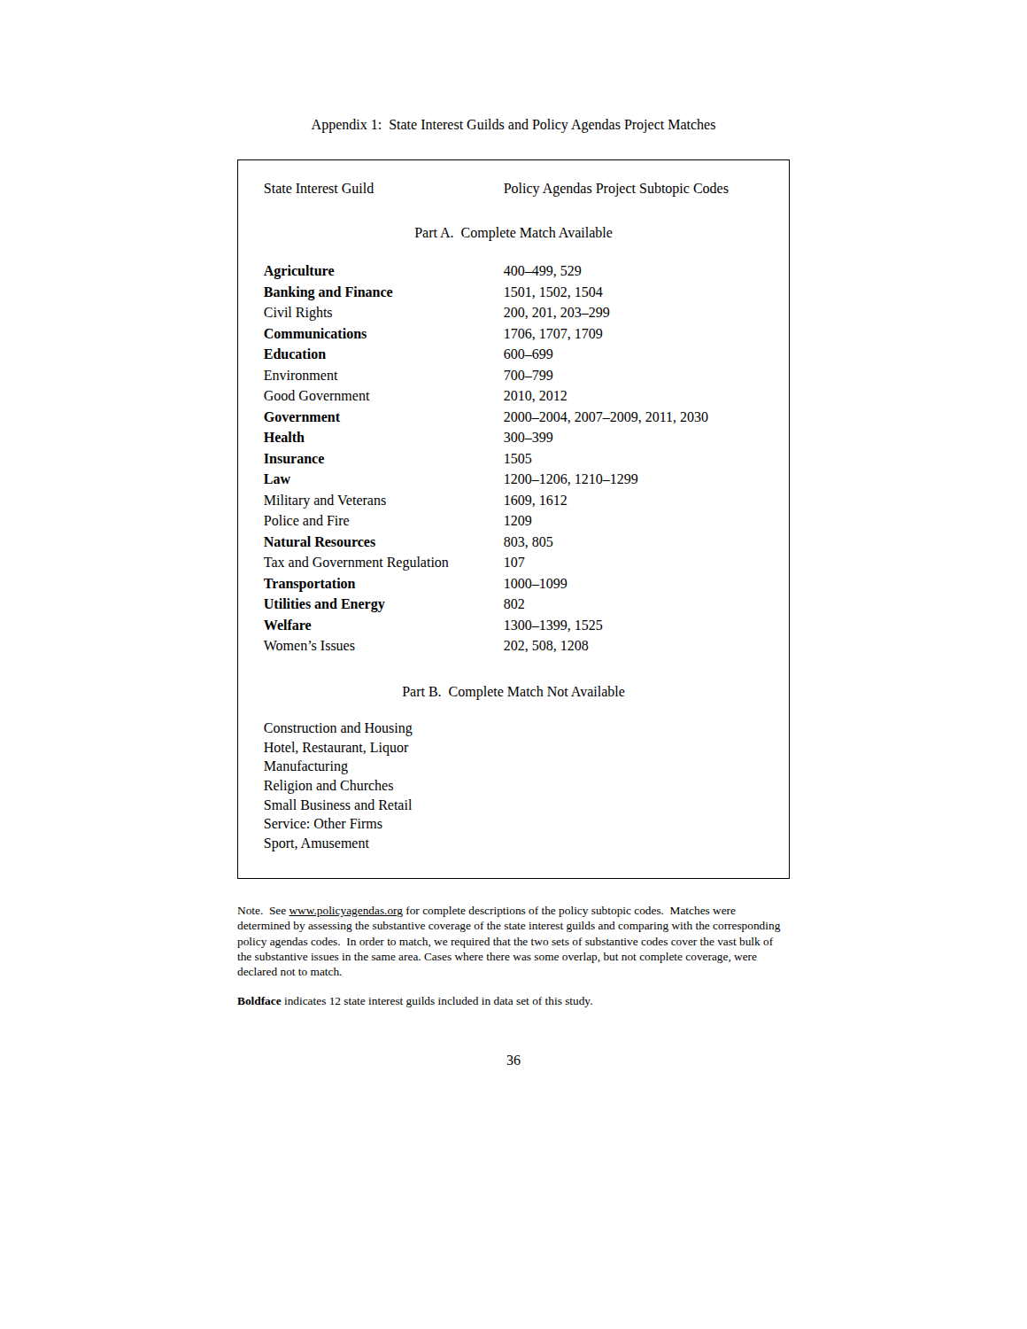Appendix 1: State Interest Guilds and Policy Agendas Project Matches
| State Interest Guild | Policy Agendas Project Subtopic Codes |
Part A. Complete Match Available
| Agriculture | 400–499, 529 |
| Banking and Finance | 1501, 1502, 1504 |
| Civil Rights | 200, 201, 203–299 |
| Communications | 1706, 1707, 1709 |
| Education | 600–699 |
| Environment | 700–799 |
| Good Government | 2010, 2012 |
| Government | 2000–2004, 2007–2009, 2011, 2030 |
| Health | 300–399 |
| Insurance | 1505 |
| Law | 1200–1206, 1210–1299 |
| Military and Veterans | 1609, 1612 |
| Police and Fire | 1209 |
| Natural Resources | 803, 805 |
| Tax and Government Regulation | 107 |
| Transportation | 1000–1099 |
| Utilities and Energy | 802 |
| Welfare | 1300–1399, 1525 |
| Women’s Issues | 202, 508, 1208 |
Part B. Complete Match Not Available
Construction and Housing
Hotel, Restaurant, Liquor
Manufacturing
Religion and Churches
Small Business and Retail
Service: Other Firms
Sport, Amusement
Note. See www.policyagendas.org for complete descriptions of the policy subtopic codes. Matches were determined by assessing the substantive coverage of the state interest guilds and comparing with the corresponding policy agendas codes. In order to match, we required that the two sets of substantive codes cover the vast bulk of the substantive issues in the same area. Cases where there was some overlap, but not complete coverage, were declared not to match.
Boldface indicates 12 state interest guilds included in data set of this study.
36